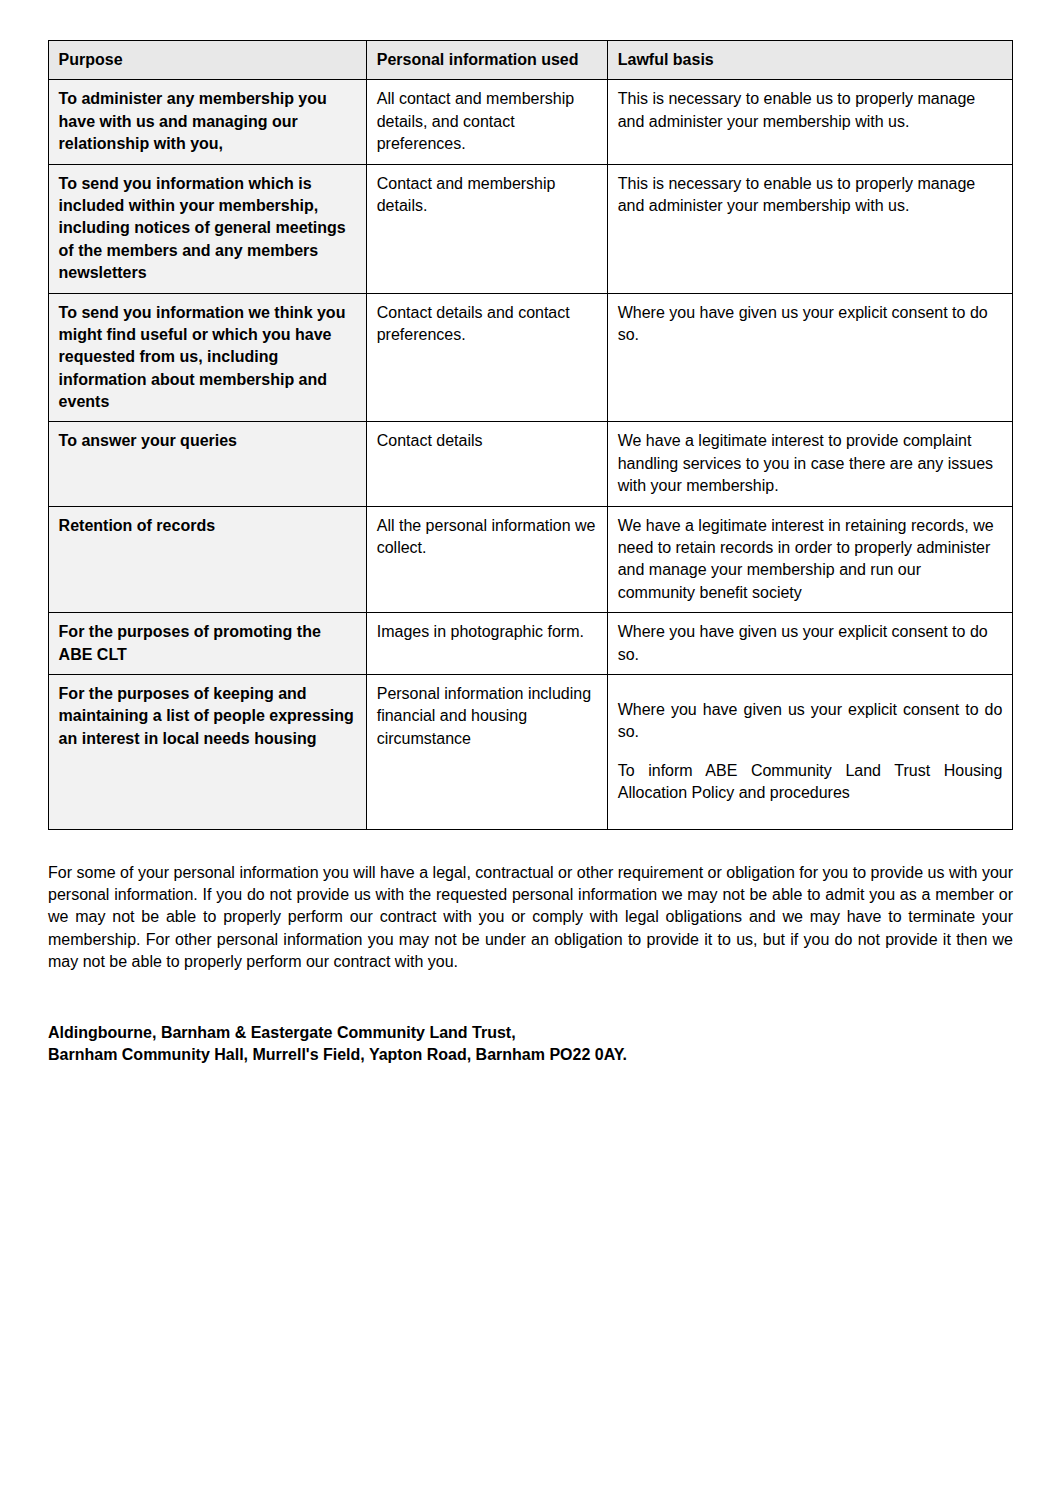| Purpose | Personal information used | Lawful basis |
| --- | --- | --- |
| To administer any membership you have with us and managing our relationship with you, | All contact and membership details, and contact preferences. | This is necessary to enable us to properly manage and administer your membership with us. |
| To send you information which is included within your membership, including notices of general meetings of the members and any members newsletters | Contact and membership details. | This is necessary to enable us to properly manage and administer your membership with us. |
| To send you information we think you might find useful or which you have requested from us, including information about membership and events | Contact details and contact preferences. | Where you have given us your explicit consent to do so. |
| To answer your queries | Contact details | We have a legitimate interest to provide complaint handling services to you in case there are any issues with your membership. |
| Retention of records | All the personal information we collect. | We have a legitimate interest in retaining records, we need to retain records in order to properly administer and manage your membership and run our community benefit society |
| For the purposes of promoting the ABE CLT | Images in photographic form. | Where you have given us your explicit consent to do so. |
| For the purposes of keeping and maintaining a list of people expressing an interest in local needs housing | Personal information including financial and housing circumstance | Where you have given us your explicit consent to do so. To inform ABE Community Land Trust Housing Allocation Policy and procedures |
For some of your personal information you will have a legal, contractual or other requirement or obligation for you to provide us with your personal information. If you do not provide us with the requested personal information we may not be able to admit you as a member or we may not be able to properly perform our contract with you or comply with legal obligations and we may have to terminate your membership. For other personal information you may not be under an obligation to provide it to us, but if you do not provide it then we may not be able to properly perform our contract with you.
Aldingbourne, Barnham & Eastergate Community Land Trust,
Barnham Community Hall, Murrell's Field, Yapton Road, Barnham PO22 0AY.